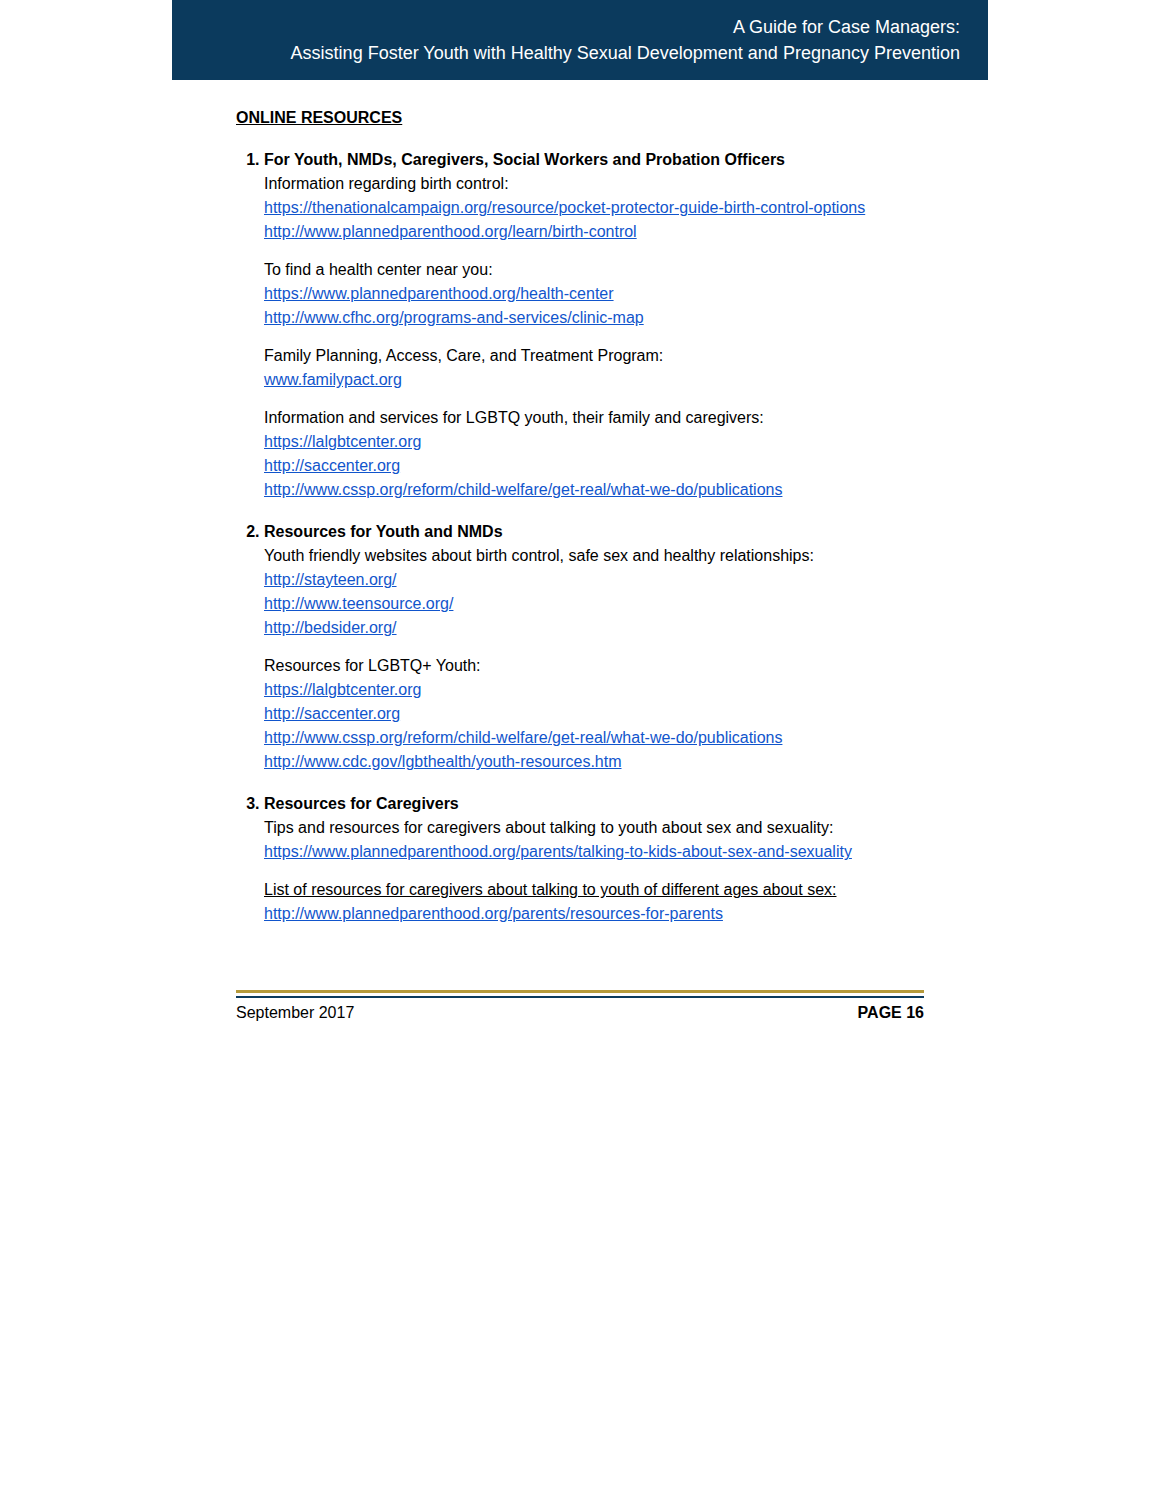A Guide for Case Managers: Assisting Foster Youth with Healthy Sexual Development and Pregnancy Prevention
ONLINE RESOURCES
For Youth, NMDs, Caregivers, Social Workers and Probation Officers
Information regarding birth control:
https://thenationalcampaign.org/resource/pocket-protector-guide-birth-control-options
http://www.plannedparenthood.org/learn/birth-control
To find a health center near you:
https://www.plannedparenthood.org/health-center
http://www.cfhc.org/programs-and-services/clinic-map
Family Planning, Access, Care, and Treatment Program:
www.familypact.org
Information and services for LGBTQ youth, their family and caregivers:
https://lalgbtcenter.org
http://saccenter.org
http://www.cssp.org/reform/child-welfare/get-real/what-we-do/publications
Resources for Youth and NMDs
Youth friendly websites about birth control, safe sex and healthy relationships:
http://stayteen.org/
http://www.teensource.org/
http://bedsider.org/
Resources for LGBTQ+ Youth:
https://lalgbtcenter.org
http://saccenter.org
http://www.cssp.org/reform/child-welfare/get-real/what-we-do/publications
http://www.cdc.gov/lgbthealth/youth-resources.htm
Resources for Caregivers
Tips and resources for caregivers about talking to youth about sex and sexuality:
https://www.plannedparenthood.org/parents/talking-to-kids-about-sex-and-sexuality
List of resources for caregivers about talking to youth of different ages about sex:
http://www.plannedparenthood.org/parents/resources-for-parents
September 2017
PAGE 16